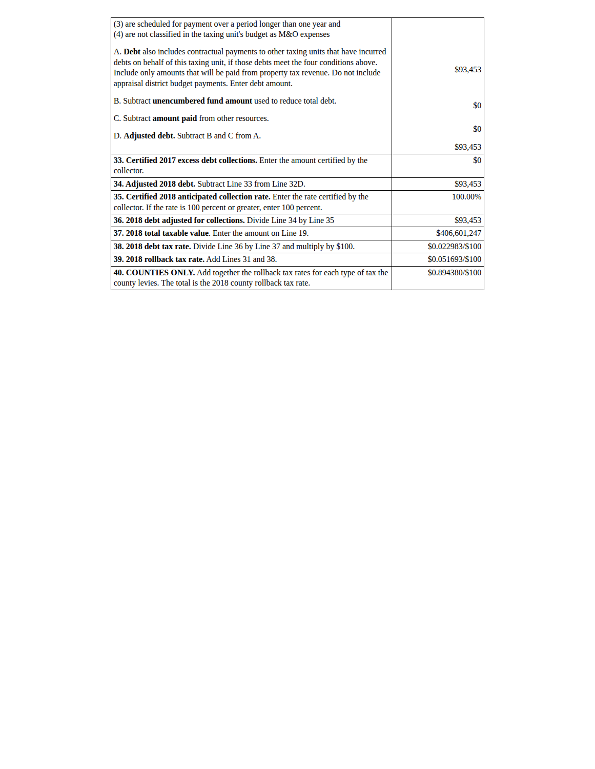| (3) are scheduled for payment over a period longer than one year and (4) are not classified in the taxing unit's budget as M&O expenses A. Debt also includes contractual payments to other taxing units that have incurred debts on behalf of this taxing unit, if those debts meet the four conditions above. Include only amounts that will be paid from property tax revenue. Do not include appraisal district budget payments. Enter debt amount. B. Subtract unencumbered fund amount used to reduce total debt. C. Subtract amount paid from other resources. D. Adjusted debt. Subtract B and C from A. | $93,453 $0 $0 $93,453 |
| 33. Certified 2017 excess debt collections. Enter the amount certified by the collector. | $0 |
| 34. Adjusted 2018 debt. Subtract Line 33 from Line 32D. | $93,453 |
| 35. Certified 2018 anticipated collection rate. Enter the rate certified by the collector. If the rate is 100 percent or greater, enter 100 percent. | 100.00% |
| 36. 2018 debt adjusted for collections. Divide Line 34 by Line 35 | $93,453 |
| 37. 2018 total taxable value . Enter the amount on Line 19. | $406,601,247 |
| 38. 2018 debt tax rate. Divide Line 36 by Line 37 and multiply by $100. | $0.022983/$100 |
| 39. 2018 rollback tax rate. Add Lines 31 and 38. | $0.051693/$100 |
| 40. COUNTIES ONLY. Add together the rollback tax rates for each type of tax the county levies. The total is the 2018 county rollback tax rate. | $0.894380/$100 |